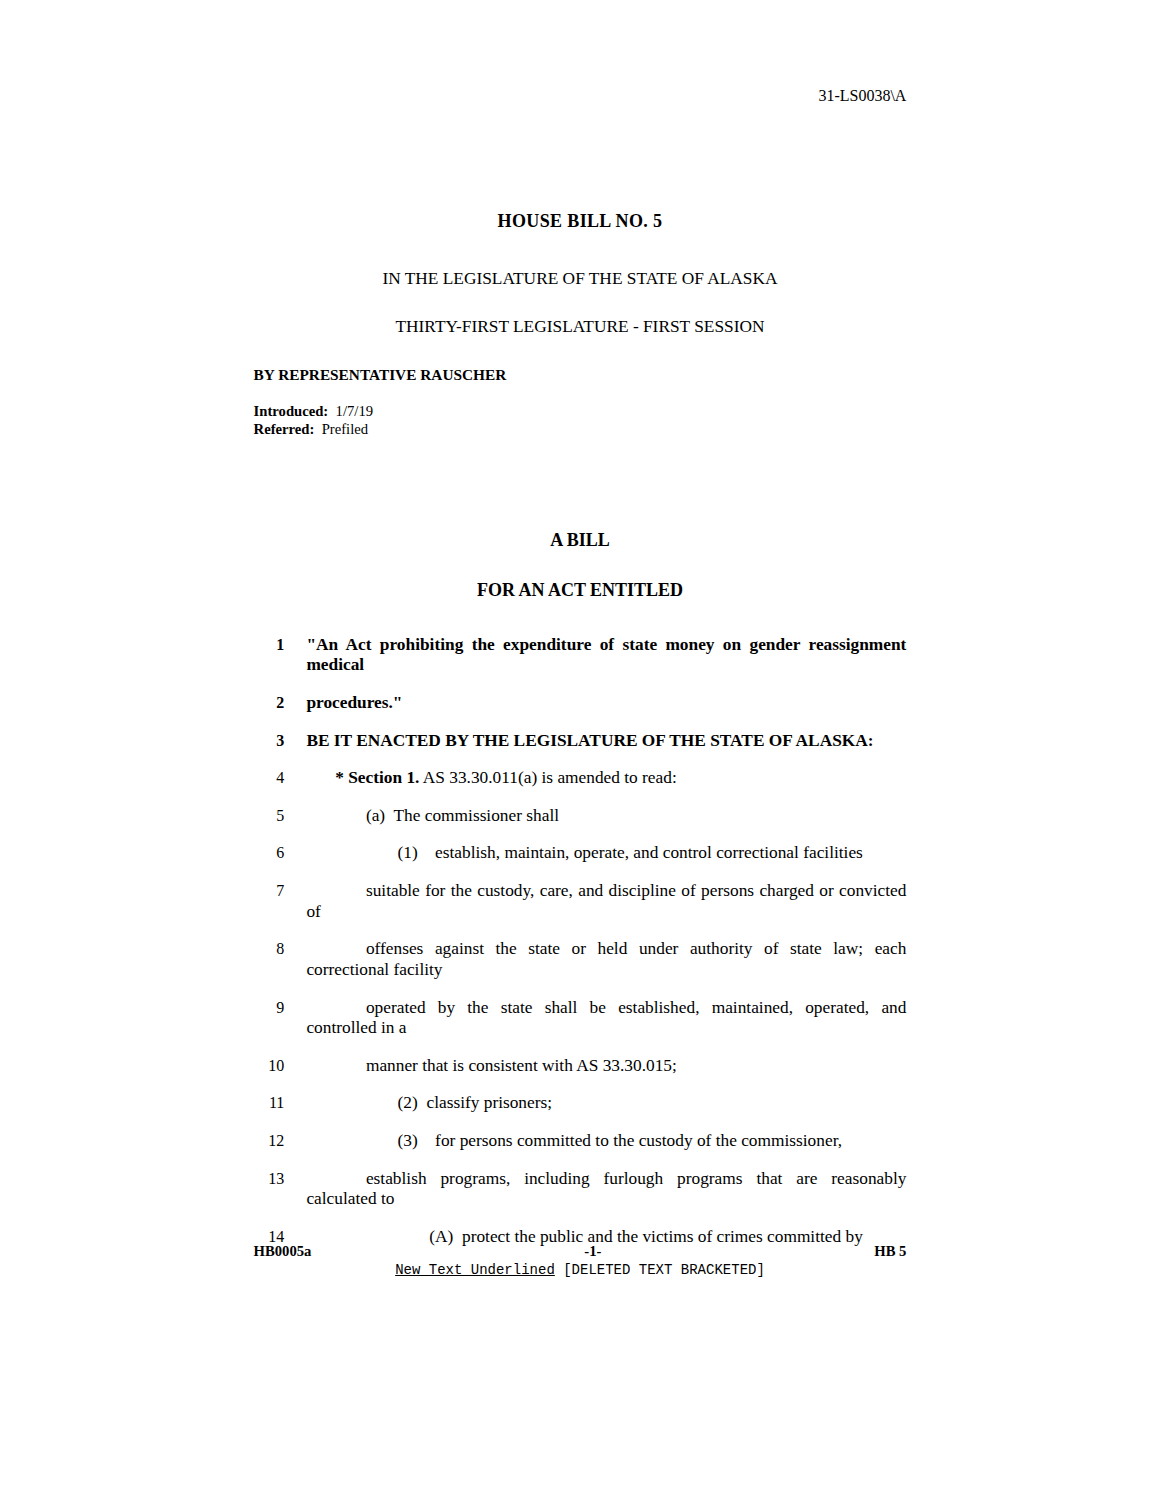31-LS0038\A
HOUSE BILL NO. 5
IN THE LEGISLATURE OF THE STATE OF ALASKA
THIRTY-FIRST LEGISLATURE - FIRST SESSION
BY REPRESENTATIVE RAUSCHER
Introduced: 1/7/19
Referred: Prefiled
A BILL
FOR AN ACT ENTITLED
"An Act prohibiting the expenditure of state money on gender reassignment medical
procedures."
BE IT ENACTED BY THE LEGISLATURE OF THE STATE OF ALASKA:
* Section 1. AS 33.30.011(a) is amended to read:
(a) The commissioner shall
(1) establish, maintain, operate, and control correctional facilities
suitable for the custody, care, and discipline of persons charged or convicted of
offenses against the state or held under authority of state law; each correctional facility
operated by the state shall be established, maintained, operated, and controlled in a
manner that is consistent with AS 33.30.015;
(2) classify prisoners;
(3) for persons committed to the custody of the commissioner,
establish programs, including furlough programs that are reasonably calculated to
(A) protect the public and the victims of crimes committed by
HB0005a
-1-
HB 5
New Text Underlined [DELETED TEXT BRACKETED]